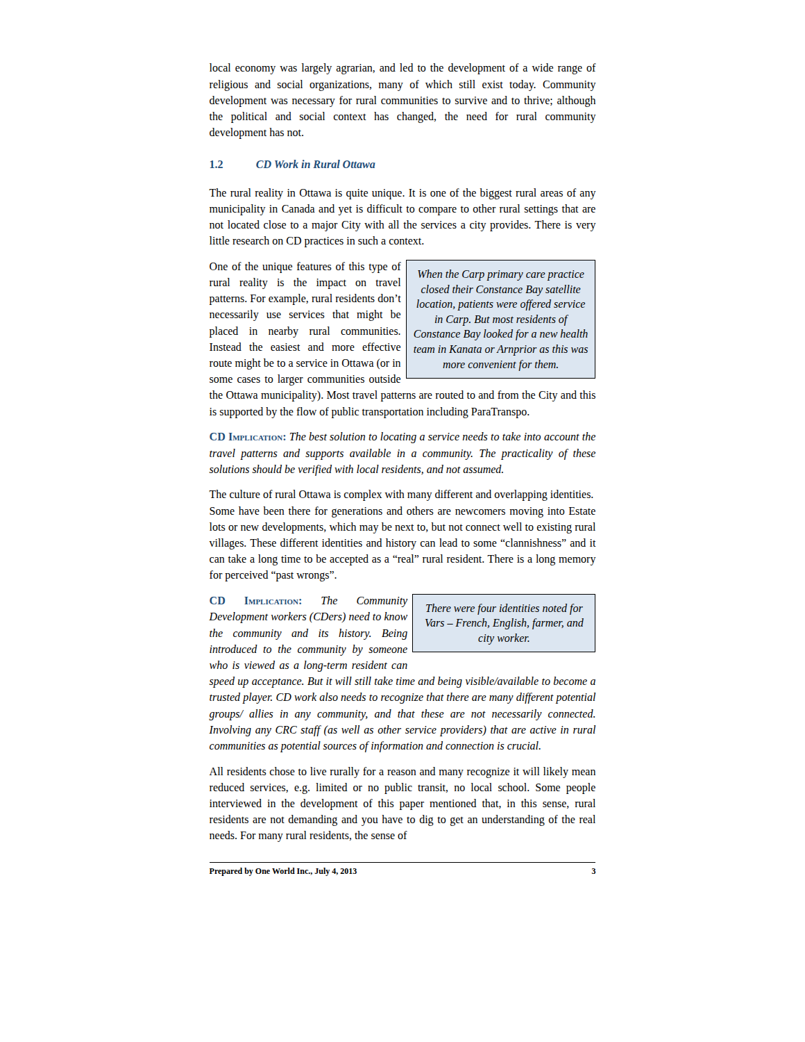local economy was largely agrarian, and led to the development of a wide range of religious and social organizations, many of which still exist today. Community development was necessary for rural communities to survive and to thrive; although the political and social context has changed, the need for rural community development has not.
1.2 CD Work in Rural Ottawa
The rural reality in Ottawa is quite unique. It is one of the biggest rural areas of any municipality in Canada and yet is difficult to compare to other rural settings that are not located close to a major City with all the services a city provides. There is very little research on CD practices in such a context.
When the Carp primary care practice closed their Constance Bay satellite location, patients were offered service in Carp. But most residents of Constance Bay looked for a new health team in Kanata or Arnprior as this was more convenient for them.
One of the unique features of this type of rural reality is the impact on travel patterns. For example, rural residents don’t necessarily use services that might be placed in nearby rural communities. Instead the easiest and more effective route might be to a service in Ottawa (or in some cases to larger communities outside the Ottawa municipality). Most travel patterns are routed to and from the City and this is supported by the flow of public transportation including ParaTranspo.
CD Implication: The best solution to locating a service needs to take into account the travel patterns and supports available in a community. The practicality of these solutions should be verified with local residents, and not assumed.
The culture of rural Ottawa is complex with many different and overlapping identities.
Some have been there for generations and others are newcomers moving into Estate lots or new developments, which may be next to, but not connect well to existing rural villages. These different identities and history can lead to some “clannishness” and it can take a long time to be accepted as a “real” rural resident. There is a long memory for perceived “past wrongs”.
There were four identities noted for Vars – French, English, farmer, and city worker.
CD Implication: The Community Development workers (CDers) need to know the community and its history. Being introduced to the community by someone who is viewed as a long-term resident can speed up acceptance. But it will still take time and being visible/available to become a trusted player. CD work also needs to recognize that there are many different potential groups/ allies in any community, and that these are not necessarily connected. Involving any CRC staff (as well as other service providers) that are active in rural communities as potential sources of information and connection is crucial.
All residents chose to live rurally for a reason and many recognize it will likely mean reduced services, e.g. limited or no public transit, no local school. Some people interviewed in the development of this paper mentioned that, in this sense, rural residents are not demanding and you have to dig to get an understanding of the real needs. For many rural residents, the sense of
Prepared by One World Inc., July 4, 2013 3